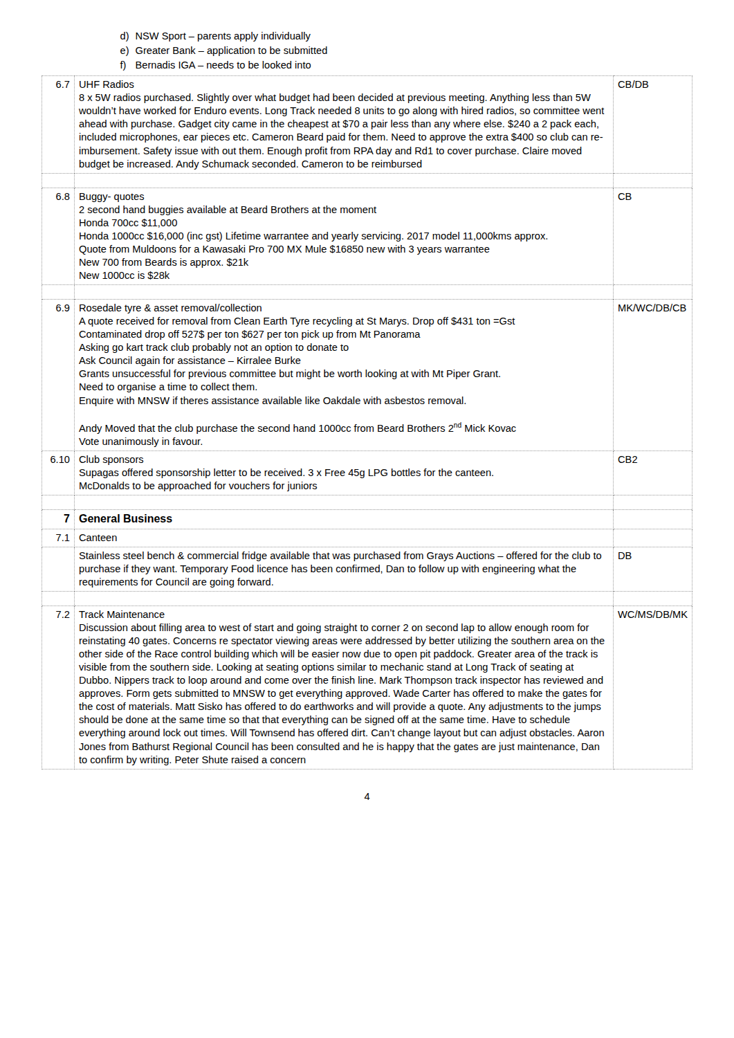| | d) NSW Sport – parents apply individually e) Greater Bank – application to be submitted f) Bernadis IGA – needs to be looked into | |
| 6.7 | UHF Radios 8 x 5W radios purchased. Slightly over what budget had been decided at previous meeting. Anything less than 5W wouldn’t have worked for Enduro events. Long Track needed 8 units to go along with hired radios, so committee went ahead with purchase. Gadget city came in the cheapest at $70 a pair less than any where else. $240 a 2 pack each, included microphones, ear pieces etc. Cameron Beard paid for them. Need to approve the extra $400 so club can re-imbursement. Safety issue with out them. Enough profit from RPA day and Rd1 to cover purchase. Claire moved budget be increased. Andy Schumack seconded. Cameron to be reimbursed | CB/DB |
| 6.8 | Buggy- quotes 2 second hand buggies available at Beard Brothers at the moment Honda 700cc $11,000 Honda 1000cc $16,000 (inc gst) Lifetime warrantee and yearly servicing. 2017 model 11,000kms approx. Quote from Muldoons for a Kawasaki Pro 700 MX Mule $16850 new with 3 years warrantee New 700 from Beards is approx. $21k New 1000cc is $28k | CB |
| 6.9 | Rosedale tyre & asset removal/collection A quote received for removal from Clean Earth Tyre recycling at St Marys. Drop off $431 ton =Gst Contaminated drop off 527$ per ton $627 per ton pick up from Mt Panorama Asking go kart track club probably not an option to donate to Ask Council again for assistance – Kirralee Burke Grants unsuccessful for previous committee but might be worth looking at with Mt Piper Grant. Need to organise a time to collect them. Enquire with MNSW if theres assistance available like Oakdale with asbestos removal. Andy Moved that the club purchase the second hand 1000cc from Beard Brothers 2 nd Mick Kovac Vote unanimously in favour. | MK/WC/DB/CB |
| 6.10 | Club sponsors Supagas offered sponsorship letter to be received. 3 x Free 45g LPG bottles for the canteen. McDonalds to be approached for vouchers for juniors | CB2 |
| 7 | General Business | |
| 7.1 | Canteen | |
| | Stainless steel bench & commercial fridge available that was purchased from Grays Auctions – offered for the club to purchase if they want. Temporary Food licence has been confirmed, Dan to follow up with engineering what the requirements for Council are going forward. | DB |
| 7.2 | Track Maintenance Discussion about filling area to west of start and going straight to corner 2 on second lap to allow enough room for reinstating 40 gates. Concerns re spectator viewing areas were addressed by better utilizing the southern area on the other side of the Race control building which will be easier now due to open pit paddock. Greater area of the track is visible from the southern side. Looking at seating options similar to mechanic stand at Long Track of seating at Dubbo. Nippers track to loop around and come over the finish line. Mark Thompson track inspector has reviewed and approves. Form gets submitted to MNSW to get everything approved. Wade Carter has offered to make the gates for the cost of materials. Matt Sisko has offered to do earthworks and will provide a quote. Any adjustments to the jumps should be done at the same time so that that everything can be signed off at the same time. Have to schedule everything around lock out times. Will Townsend has offered dirt. Can’t change layout but can adjust obstacles. Aaron Jones from Bathurst Regional Council has been consulted and he is happy that the gates are just maintenance, Dan to confirm by writing. Peter Shute raised a concern | WC/MS/DB/MK |
4